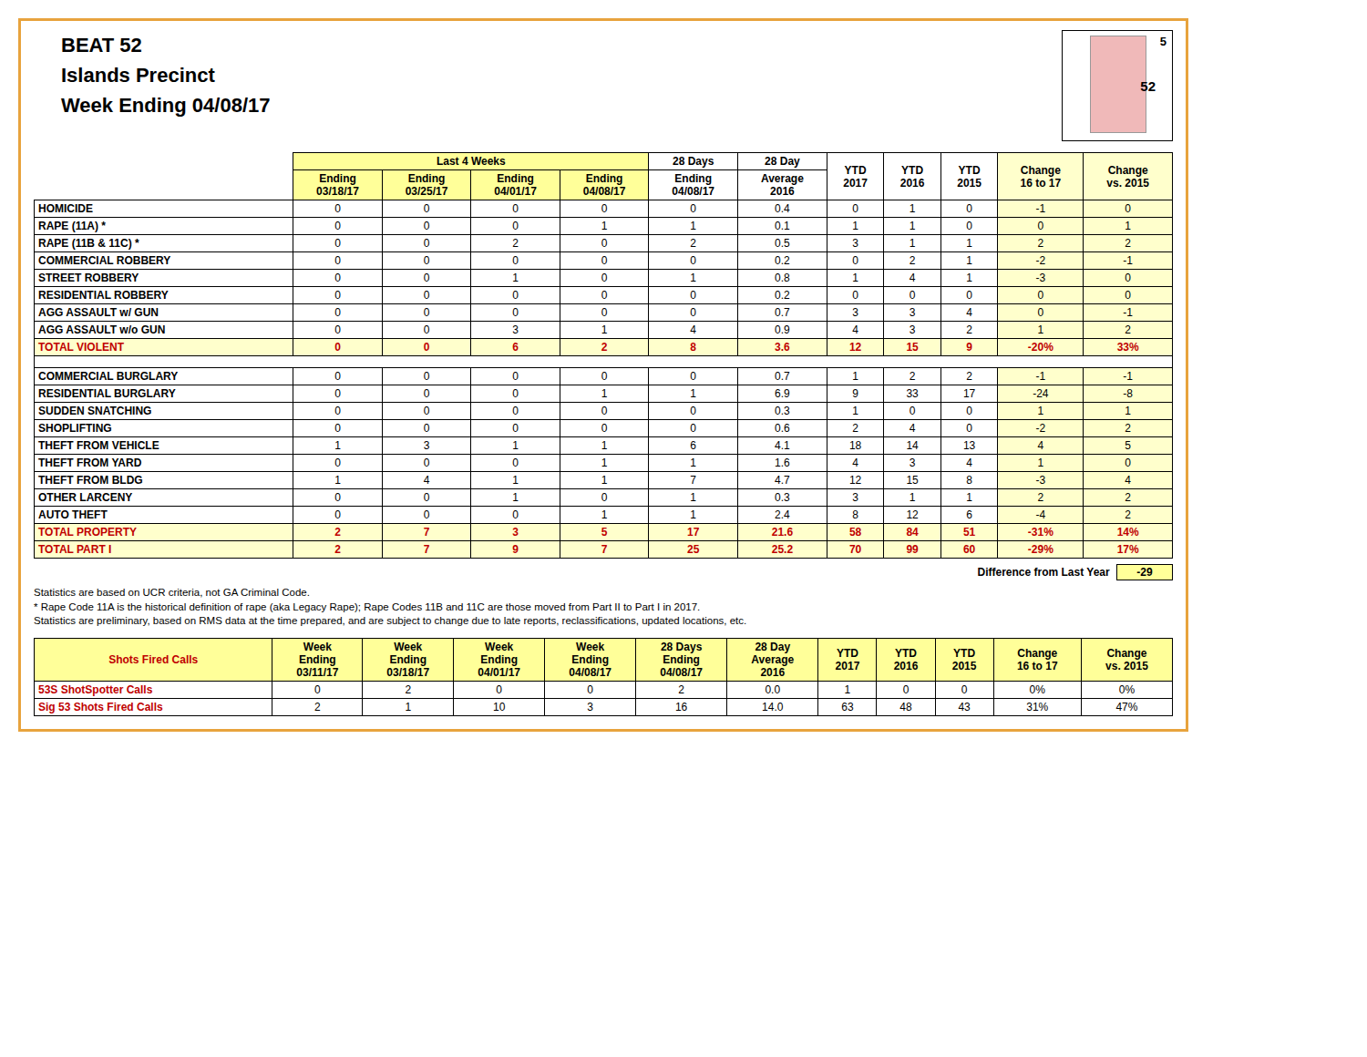BEAT 52
Islands Precinct
Week Ending 04/08/17
5
52
| | Last 4 Weeks | 28 Days | 28 Day | YTD 2017 | YTD 2016 | YTD 2015 | Change 16 to 17 | Change vs. 2015 |
| --- | --- | --- | --- | --- | --- | --- | --- | --- |
| Ending 03/18/17 | Ending 03/25/17 | Ending 04/01/17 | Ending 04/08/17 | Ending 04/08/17 | Average 2016 |
| HOMICIDE | 0 | 0 | 0 | 0 | 0 | 0.4 | 0 | 1 | 0 | -1 | 0 |
| RAPE (11A) * | 0 | 0 | 0 | 1 | 1 | 0.1 | 1 | 1 | 0 | 0 | 1 |
| RAPE (11B & 11C) * | 0 | 0 | 2 | 0 | 2 | 0.5 | 3 | 1 | 1 | 2 | 2 |
| COMMERCIAL ROBBERY | 0 | 0 | 0 | 0 | 0 | 0.2 | 0 | 2 | 1 | -2 | -1 |
| STREET ROBBERY | 0 | 0 | 1 | 0 | 1 | 0.8 | 1 | 4 | 1 | -3 | 0 |
| RESIDENTIAL ROBBERY | 0 | 0 | 0 | 0 | 0 | 0.2 | 0 | 0 | 0 | 0 | 0 |
| AGG ASSAULT w/ GUN | 0 | 0 | 0 | 0 | 0 | 0.7 | 3 | 3 | 4 | 0 | -1 |
| AGG ASSAULT w/o GUN | 0 | 0 | 3 | 1 | 4 | 0.9 | 4 | 3 | 2 | 1 | 2 |
| TOTAL VIOLENT | 0 | 0 | 6 | 2 | 8 | 3.6 | 12 | 15 | 9 | -20% | 33% |
| COMMERCIAL BURGLARY | 0 | 0 | 0 | 0 | 0 | 0.7 | 1 | 2 | 2 | -1 | -1 |
| RESIDENTIAL BURGLARY | 0 | 0 | 0 | 1 | 1 | 6.9 | 9 | 33 | 17 | -24 | -8 |
| SUDDEN SNATCHING | 0 | 0 | 0 | 0 | 0 | 0.3 | 1 | 0 | 0 | 1 | 1 |
| SHOPLIFTING | 0 | 0 | 0 | 0 | 0 | 0.6 | 2 | 4 | 0 | -2 | 2 |
| THEFT FROM VEHICLE | 1 | 3 | 1 | 1 | 6 | 4.1 | 18 | 14 | 13 | 4 | 5 |
| THEFT FROM YARD | 0 | 0 | 0 | 1 | 1 | 1.6 | 4 | 3 | 4 | 1 | 0 |
| THEFT FROM BLDG | 1 | 4 | 1 | 1 | 7 | 4.7 | 12 | 15 | 8 | -3 | 4 |
| OTHER LARCENY | 0 | 0 | 1 | 0 | 1 | 0.3 | 3 | 1 | 1 | 2 | 2 |
| AUTO THEFT | 0 | 0 | 0 | 1 | 1 | 2.4 | 8 | 12 | 6 | -4 | 2 |
| TOTAL PROPERTY | 2 | 7 | 3 | 5 | 17 | 21.6 | 58 | 84 | 51 | -31% | 14% |
| TOTAL PART I | 2 | 7 | 9 | 7 | 25 | 25.2 | 70 | 99 | 60 | -29% | 17% |
Difference from Last Year -29
Statistics are based on UCR criteria, not GA Criminal Code.
* Rape Code 11A is the historical definition of rape (aka Legacy Rape); Rape Codes 11B and 11C are those moved from Part II to Part I in 2017.
Statistics are preliminary, based on RMS data at the time prepared, and are subject to change due to late reports, reclassifications, updated locations, etc.
| Shots Fired Calls | Week Ending 03/11/17 | Week Ending 03/18/17 | Week Ending 04/01/17 | Week Ending 04/08/17 | 28 Days Ending 04/08/17 | 28 Day Average 2016 | YTD 2017 | YTD 2016 | YTD 2015 | Change 16 to 17 | Change vs. 2015 |
| --- | --- | --- | --- | --- | --- | --- | --- | --- | --- | --- | --- |
| 53S ShotSpotter Calls | 0 | 2 | 0 | 0 | 2 | 0.0 | 1 | 0 | 0 | 0% | 0% |
| Sig 53 Shots Fired Calls | 2 | 1 | 10 | 3 | 16 | 14.0 | 63 | 48 | 43 | 31% | 47% |